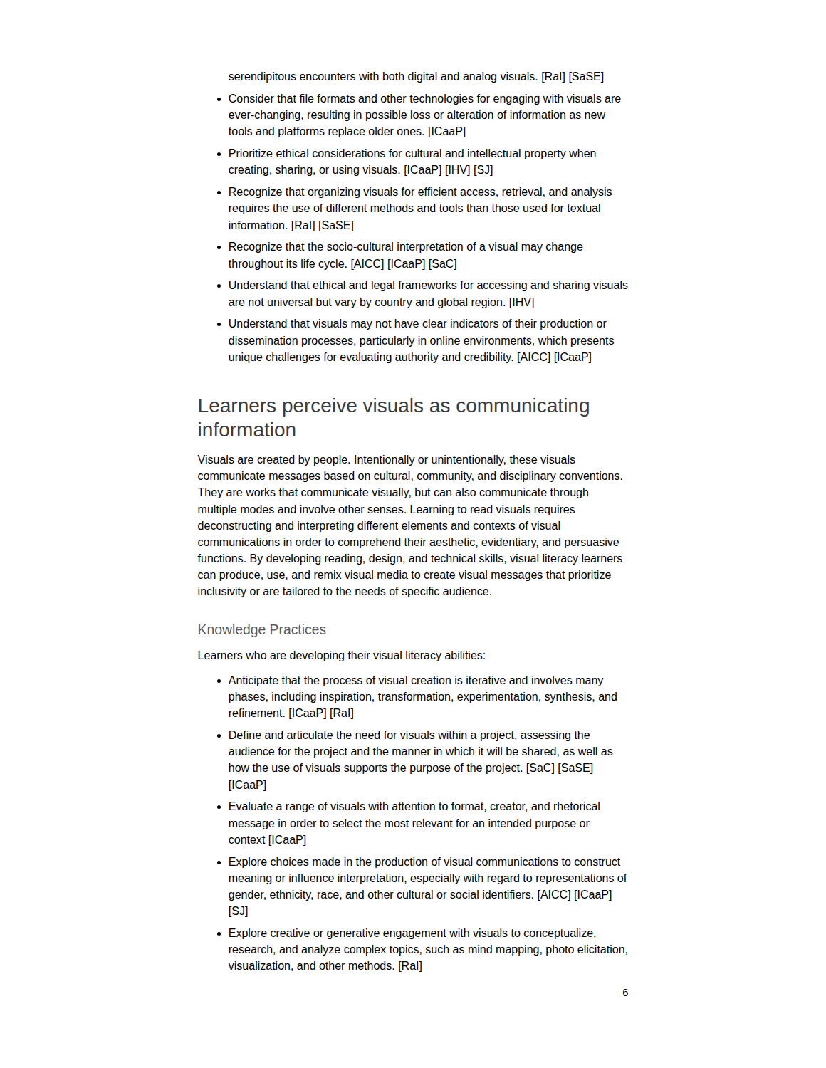serendipitous encounters with both digital and analog visuals. [RaI] [SaSE]
Consider that file formats and other technologies for engaging with visuals are ever-changing, resulting in possible loss or alteration of information as new tools and platforms replace older ones. [ICaaP]
Prioritize ethical considerations for cultural and intellectual property when creating, sharing, or using visuals. [ICaaP] [IHV] [SJ]
Recognize that organizing visuals for efficient access, retrieval, and analysis requires the use of different methods and tools than those used for textual information. [RaI] [SaSE]
Recognize that the socio-cultural interpretation of a visual may change throughout its life cycle. [AICC] [ICaaP] [SaC]
Understand that ethical and legal frameworks for accessing and sharing visuals are not universal but vary by country and global region. [IHV]
Understand that visuals may not have clear indicators of their production or dissemination processes, particularly in online environments, which presents unique challenges for evaluating authority and credibility. [AICC] [ICaaP]
Learners perceive visuals as communicating information
Visuals are created by people. Intentionally or unintentionally, these visuals communicate messages based on cultural, community, and disciplinary conventions. They are works that communicate visually, but can also communicate through multiple modes and involve other senses. Learning to read visuals requires deconstructing and interpreting different elements and contexts of visual communications in order to comprehend their aesthetic, evidentiary, and persuasive functions. By developing reading, design, and technical skills, visual literacy learners can produce, use, and remix visual media to create visual messages that prioritize inclusivity or are tailored to the needs of specific audience.
Knowledge Practices
Learners who are developing their visual literacy abilities:
Anticipate that the process of visual creation is iterative and involves many phases, including inspiration, transformation, experimentation, synthesis, and refinement. [ICaaP] [RaI]
Define and articulate the need for visuals within a project, assessing the audience for the project and the manner in which it will be shared, as well as how the use of visuals supports the purpose of the project. [SaC] [SaSE] [ICaaP]
Evaluate a range of visuals with attention to format, creator, and rhetorical message in order to select the most relevant for an intended purpose or context [ICaaP]
Explore choices made in the production of visual communications to construct meaning or influence interpretation, especially with regard to representations of gender, ethnicity, race, and other cultural or social identifiers. [AICC] [ICaaP] [SJ]
Explore creative or generative engagement with visuals to conceptualize, research, and analyze complex topics, such as mind mapping, photo elicitation, visualization, and other methods. [RaI]
6